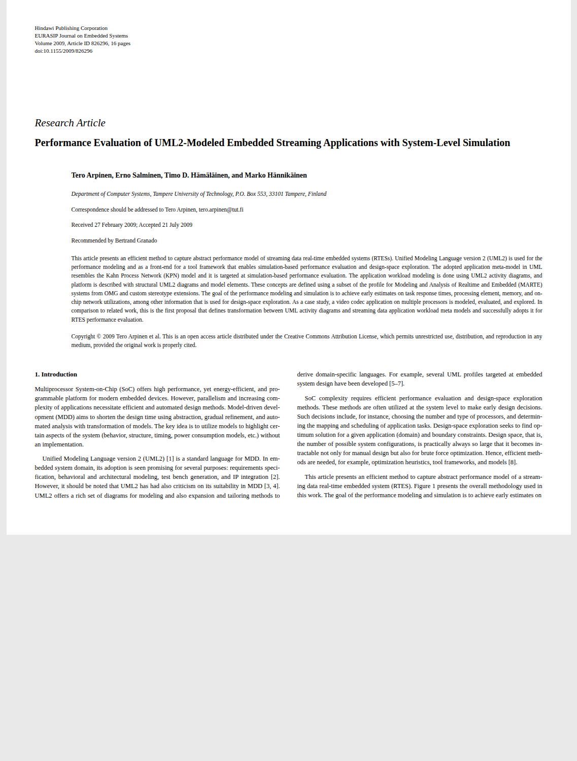Hindawi Publishing Corporation
EURASIP Journal on Embedded Systems
Volume 2009, Article ID 826296, 16 pages
doi:10.1155/2009/826296
Research Article
Performance Evaluation of UML2-Modeled Embedded Streaming Applications with System-Level Simulation
Tero Arpinen, Erno Salminen, Timo D. Hämäläinen, and Marko Hännikäinen
Department of Computer Systems, Tampere University of Technology, P.O. Box 553, 33101 Tampere, Finland
Correspondence should be addressed to Tero Arpinen, tero.arpinen@tut.fi
Received 27 February 2009; Accepted 21 July 2009
Recommended by Bertrand Granado
This article presents an efficient method to capture abstract performance model of streaming data real-time embedded systems (RTESs). Unified Modeling Language version 2 (UML2) is used for the performance modeling and as a front-end for a tool framework that enables simulation-based performance evaluation and design-space exploration. The adopted application meta-model in UML resembles the Kahn Process Network (KPN) model and it is targeted at simulation-based performance evaluation. The application workload modeling is done using UML2 activity diagrams, and platform is described with structural UML2 diagrams and model elements. These concepts are defined using a subset of the profile for Modeling and Analysis of Realtime and Embedded (MARTE) systems from OMG and custom stereotype extensions. The goal of the performance modeling and simulation is to achieve early estimates on task response times, processing element, memory, and on-chip network utilizations, among other information that is used for design-space exploration. As a case study, a video codec application on multiple processors is modeled, evaluated, and explored. In comparison to related work, this is the first proposal that defines transformation between UML activity diagrams and streaming data application workload meta models and successfully adopts it for RTES performance evaluation.
Copyright © 2009 Tero Arpinen et al. This is an open access article distributed under the Creative Commons Attribution License, which permits unrestricted use, distribution, and reproduction in any medium, provided the original work is properly cited.
1. Introduction
Multiprocessor System-on-Chip (SoC) offers high performance, yet energy-efficient, and programmable platform for modern embedded devices. However, parallelism and increasing complexity of applications necessitate efficient and automated design methods. Model-driven development (MDD) aims to shorten the design time using abstraction, gradual refinement, and automated analysis with transformation of models. The key idea is to utilize models to highlight certain aspects of the system (behavior, structure, timing, power consumption models, etc.) without an implementation.
Unified Modeling Language version 2 (UML2) [1] is a standard language for MDD. In embedded system domain, its adoption is seen promising for several purposes: requirements specification, behavioral and architectural modeling, test bench generation, and IP integration [2]. However, it should be noted that UML2 has had also criticism on its suitability in MDD [3, 4]. UML2 offers a rich set of diagrams for modeling and also expansion and tailoring methods to derive domain-specific languages. For example, several UML profiles targeted at embedded system design have been developed [5–7].
SoC complexity requires efficient performance evaluation and design-space exploration methods. These methods are often utilized at the system level to make early design decisions. Such decisions include, for instance, choosing the number and type of processors, and determining the mapping and scheduling of application tasks. Design-space exploration seeks to find optimum solution for a given application (domain) and boundary constraints. Design space, that is, the number of possible system configurations, is practically always so large that it becomes intractable not only for manual design but also for brute force optimization. Hence, efficient methods are needed, for example, optimization heuristics, tool frameworks, and models [8].
This article presents an efficient method to capture abstract performance model of a streaming data real-time embedded system (RTES). Figure 1 presents the overall methodology used in this work. The goal of the performance modeling and simulation is to achieve early estimates on